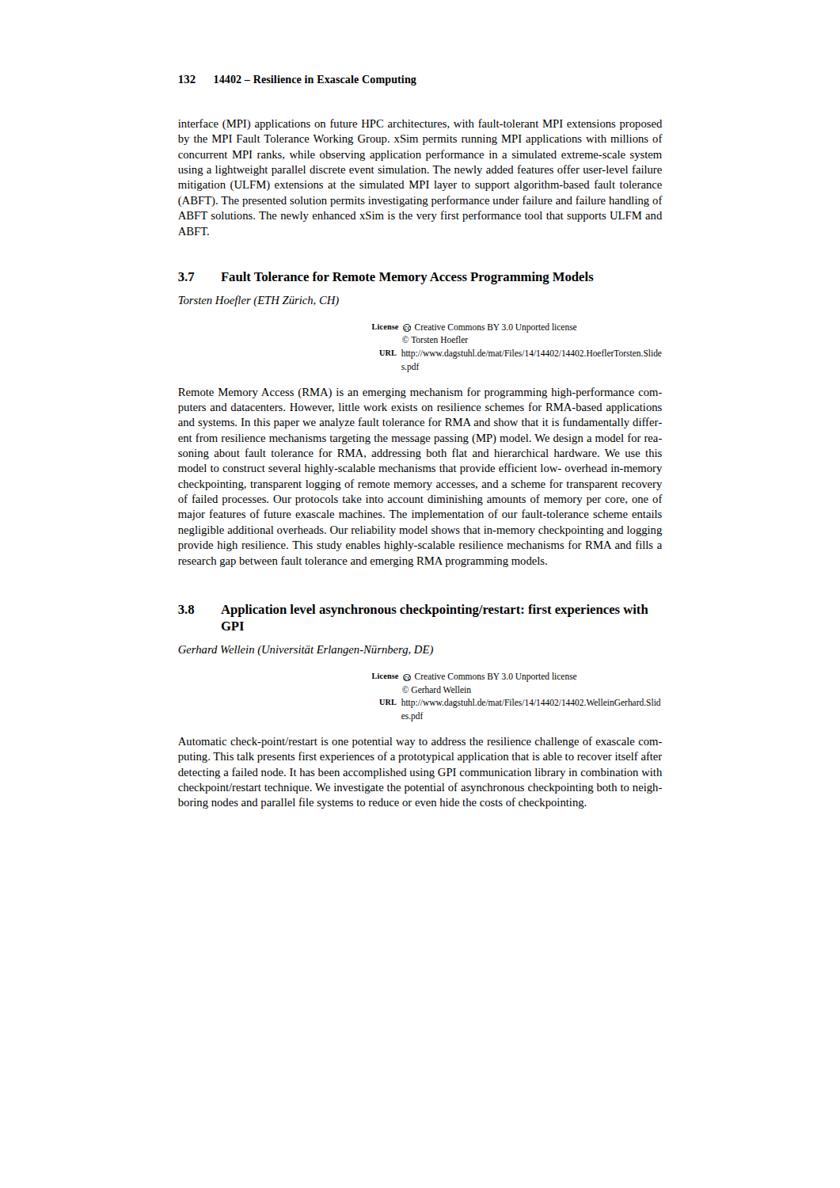132 14402 – Resilience in Exascale Computing
interface (MPI) applications on future HPC architectures, with fault-tolerant MPI extensions proposed by the MPI Fault Tolerance Working Group. xSim permits running MPI applications with millions of concurrent MPI ranks, while observing application performance in a simulated extreme-scale system using a lightweight parallel discrete event simulation. The newly added features offer user-level failure mitigation (ULFM) extensions at the simulated MPI layer to support algorithm-based fault tolerance (ABFT). The presented solution permits investigating performance under failure and failure handling of ABFT solutions. The newly enhanced xSim is the very first performance tool that supports ULFM and ABFT.
3.7 Fault Tolerance for Remote Memory Access Programming Models
Torsten Hoefler (ETH Zürich, CH)
License cc Creative Commons BY 3.0 Unported license
© Torsten Hoefler
URL http://www.dagstuhl.de/mat/Files/14/14402/14402.HoeflerTorsten.Slides.pdf
Remote Memory Access (RMA) is an emerging mechanism for programming high-performance computers and datacenters. However, little work exists on resilience schemes for RMA-based applications and systems. In this paper we analyze fault tolerance for RMA and show that it is fundamentally different from resilience mechanisms targeting the message passing (MP) model. We design a model for reasoning about fault tolerance for RMA, addressing both flat and hierarchical hardware. We use this model to construct several highly-scalable mechanisms that provide efficient low- overhead in-memory checkpointing, transparent logging of remote memory accesses, and a scheme for transparent recovery of failed processes. Our protocols take into account diminishing amounts of memory per core, one of major features of future exascale machines. The implementation of our fault-tolerance scheme entails negligible additional overheads. Our reliability model shows that in-memory checkpointing and logging provide high resilience. This study enables highly-scalable resilience mechanisms for RMA and fills a research gap between fault tolerance and emerging RMA programming models.
3.8 Application level asynchronous checkpointing/restart: first experiences with GPI
Gerhard Wellein (Universität Erlangen-Nürnberg, DE)
License cc Creative Commons BY 3.0 Unported license
© Gerhard Wellein
URL http://www.dagstuhl.de/mat/Files/14/14402/14402.WelleinGerhard.Slides.pdf
Automatic check-point/restart is one potential way to address the resilience challenge of exascale computing. This talk presents first experiences of a prototypical application that is able to recover itself after detecting a failed node. It has been accomplished using GPI communication library in combination with checkpoint/restart technique. We investigate the potential of asynchronous checkpointing both to neighboring nodes and parallel file systems to reduce or even hide the costs of checkpointing.